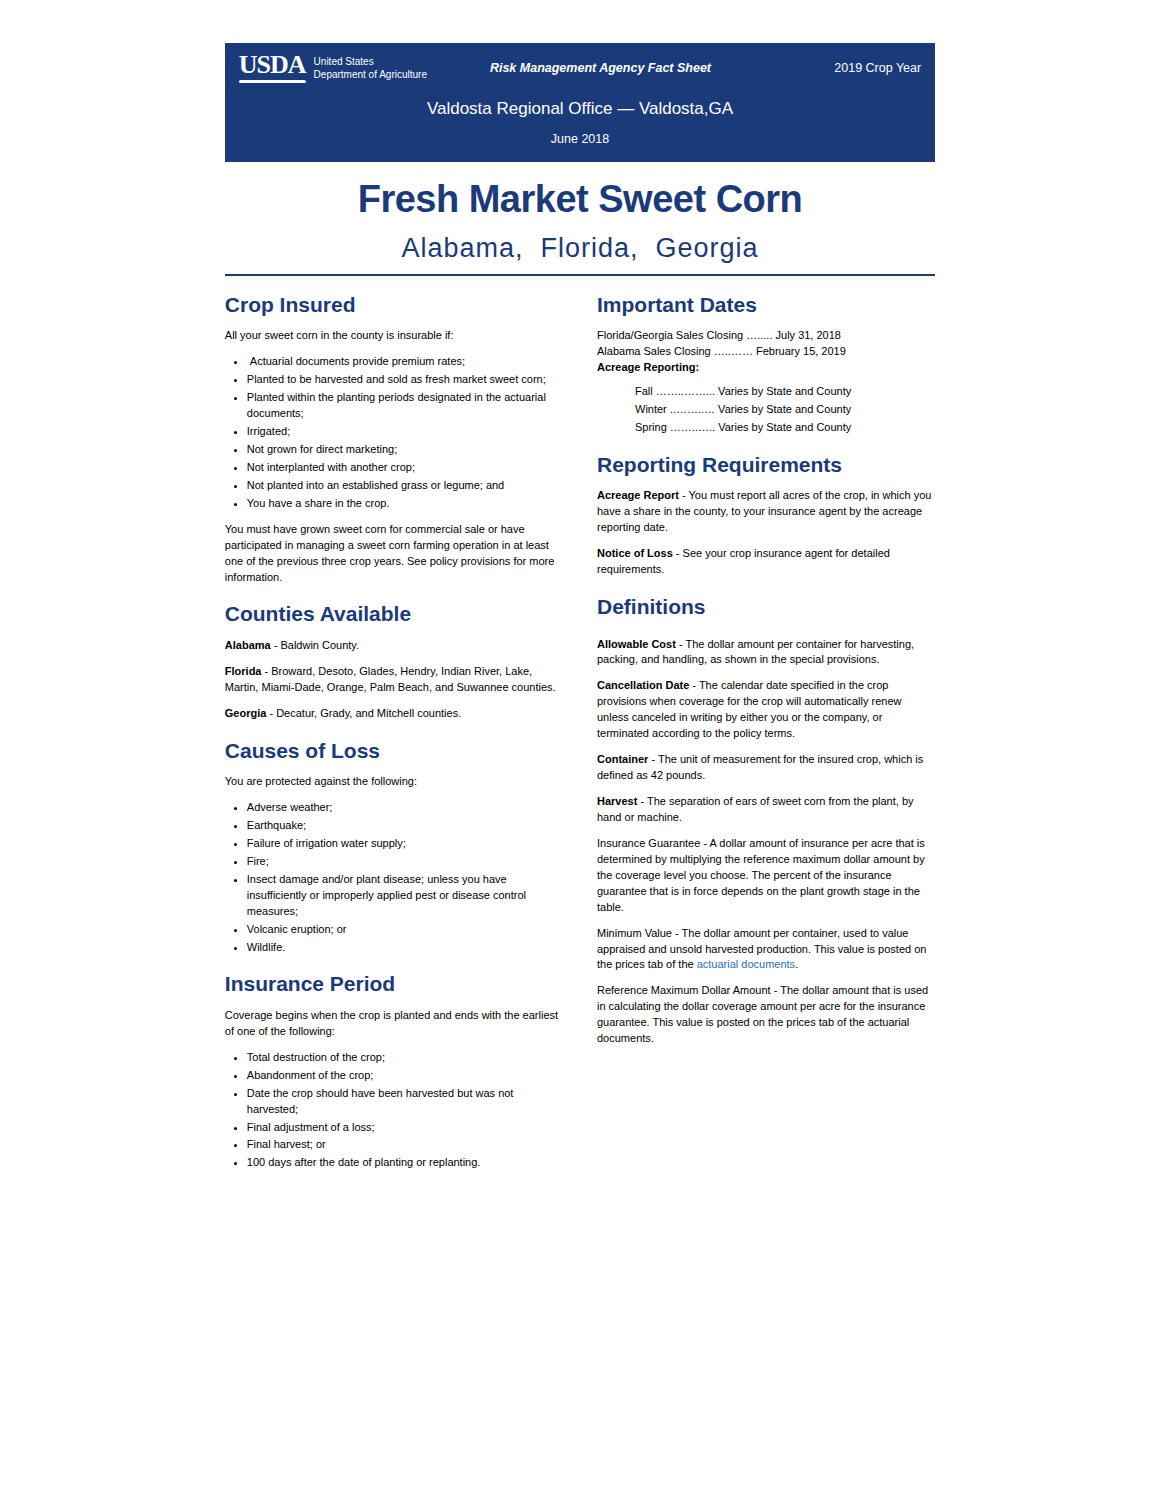USDA
United States
Department of Agriculture
Risk Management Agency Fact Sheet
2019 Crop Year
Valdosta Regional Office — Valdosta,GA
June 2018
Fresh Market Sweet Corn
Alabama, Florida, Georgia
Crop Insured
All your sweet corn in the county is insurable if:
Actuarial documents provide premium rates;
Planted to be harvested and sold as fresh market sweet corn;
Planted within the planting periods designated in the actuarial documents;
Irrigated;
Not grown for direct marketing;
Not interplanted with another crop;
Not planted into an established grass or legume; and
You have a share in the crop.
You must have grown sweet corn for commercial sale or have participated in managing a sweet corn farming operation in at least one of the previous three crop years. See policy provisions for more information.
Counties Available
Alabama - Baldwin County.
Florida - Broward, Desoto, Glades, Hendry, Indian River, Lake, Martin, Miami-Dade, Orange, Palm Beach, and Suwannee counties.
Georgia - Decatur, Grady, and Mitchell counties.
Causes of Loss
You are protected against the following:
Adverse weather;
Earthquake;
Failure of irrigation water supply;
Fire;
Insect damage and/or plant disease; unless you have insufficiently or improperly applied pest or disease control measures;
Volcanic eruption; or
Wildlife.
Insurance Period
Coverage begins when the crop is planted and ends with the earliest of one of the following:
Total destruction of the crop;
Abandonment of the crop;
Date the crop should have been harvested but was not harvested;
Final adjustment of a loss;
Final harvest; or
100 days after the date of planting or replanting.
Important Dates
Florida/Georgia Sales Closing …..... July 31, 2018
Alabama Sales Closing …..…… February 15, 2019
Acreage Reporting:
Fall ……..……... Varies by State and County
Winter ..……..… Varies by State and County
Spring ……..….. Varies by State and County
Reporting Requirements
Acreage Report - You must report all acres of the crop, in which you have a share in the county, to your insurance agent by the acreage reporting date.
Notice of Loss - See your crop insurance agent for detailed requirements.
Definitions
Allowable Cost - The dollar amount per container for harvesting, packing, and handling, as shown in the special provisions.
Cancellation Date - The calendar date specified in the crop provisions when coverage for the crop will automatically renew unless canceled in writing by either you or the company, or terminated according to the policy terms.
Container - The unit of measurement for the insured crop, which is defined as 42 pounds.
Harvest - The separation of ears of sweet corn from the plant, by hand or machine.
Insurance Guarantee - A dollar amount of insurance per acre that is determined by multiplying the reference maximum dollar amount by the coverage level you choose. The percent of the insurance guarantee that is in force depends on the plant growth stage in the table.
Minimum Value - The dollar amount per container, used to value appraised and unsold harvested production. This value is posted on the prices tab of the actuarial documents.
Reference Maximum Dollar Amount - The dollar amount that is used in calculating the dollar coverage amount per acre for the insurance guarantee. This value is posted on the prices tab of the actuarial documents.